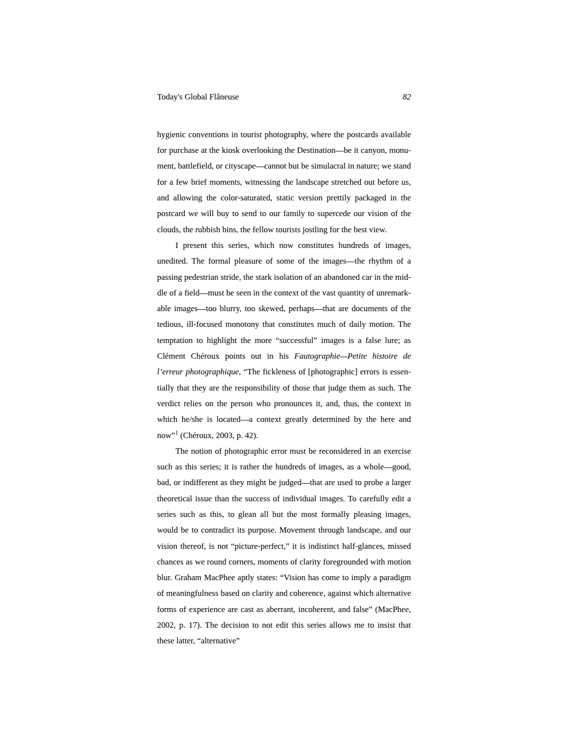Today's Global Flâneuse 82
hygienic conventions in tourist photography, where the postcards available for purchase at the kiosk overlooking the Destination—be it canyon, monument, battlefield, or cityscape—cannot but be simulacral in nature; we stand for a few brief moments, witnessing the landscape stretched out before us, and allowing the color-saturated, static version prettily packaged in the postcard we will buy to send to our family to supercede our vision of the clouds, the rubbish bins, the fellow tourists jostling for the best view.
I present this series, which now constitutes hundreds of images, unedited. The formal pleasure of some of the images—the rhythm of a passing pedestrian stride, the stark isolation of an abandoned car in the middle of a field—must be seen in the context of the vast quantity of unremarkable images—too blurry, too skewed, perhaps—that are documents of the tedious, ill-focused monotony that constitutes much of daily motion. The temptation to highlight the more “successful” images is a false lure; as Clément Chéroux points out in his Fautographie—Petite histoire de l’erreur photographique, “The fickleness of [photographic] errors is essentially that they are the responsibility of those that judge them as such. The verdict relies on the person who pronounces it, and, thus, the context in which he/she is located—a context greatly determined by the here and now”1 (Chéroux, 2003, p. 42).
The notion of photographic error must be reconsidered in an exercise such as this series; it is rather the hundreds of images, as a whole—good, bad, or indifferent as they might be judged—that are used to probe a larger theoretical issue than the success of individual images. To carefully edit a series such as this, to glean all but the most formally pleasing images, would be to contradict its purpose. Movement through landscape, and our vision thereof, is not “picture-perfect,” it is indistinct half-glances, missed chances as we round corners, moments of clarity foregrounded with motion blur. Graham MacPhee aptly states: “Vision has come to imply a paradigm of meaningfulness based on clarity and coherence, against which alternative forms of experience are cast as aberrant, incoherent, and false” (MacPhee, 2002, p. 17). The decision to not edit this series allows me to insist that these latter, “alternative”